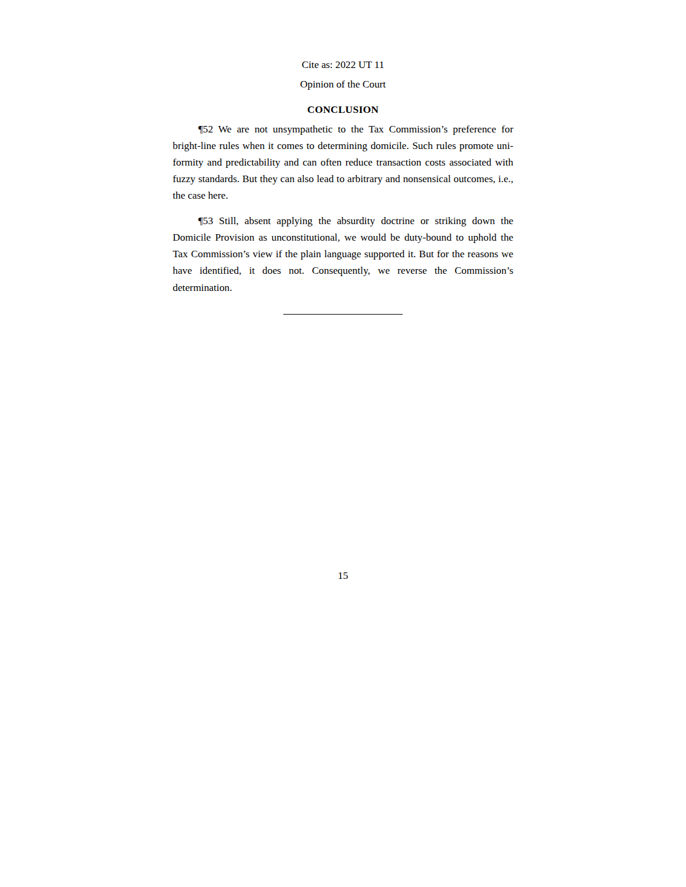Cite as: 2022 UT 11
Opinion of the Court
CONCLUSION
¶52 We are not unsympathetic to the Tax Commission’s preference for bright-line rules when it comes to determining domicile. Such rules promote uniformity and predictability and can often reduce transaction costs associated with fuzzy standards. But they can also lead to arbitrary and nonsensical outcomes, i.e., the case here.
¶53 Still, absent applying the absurdity doctrine or striking down the Domicile Provision as unconstitutional, we would be duty-bound to uphold the Tax Commission’s view if the plain language supported it. But for the reasons we have identified, it does not. Consequently, we reverse the Commission’s determination.
15